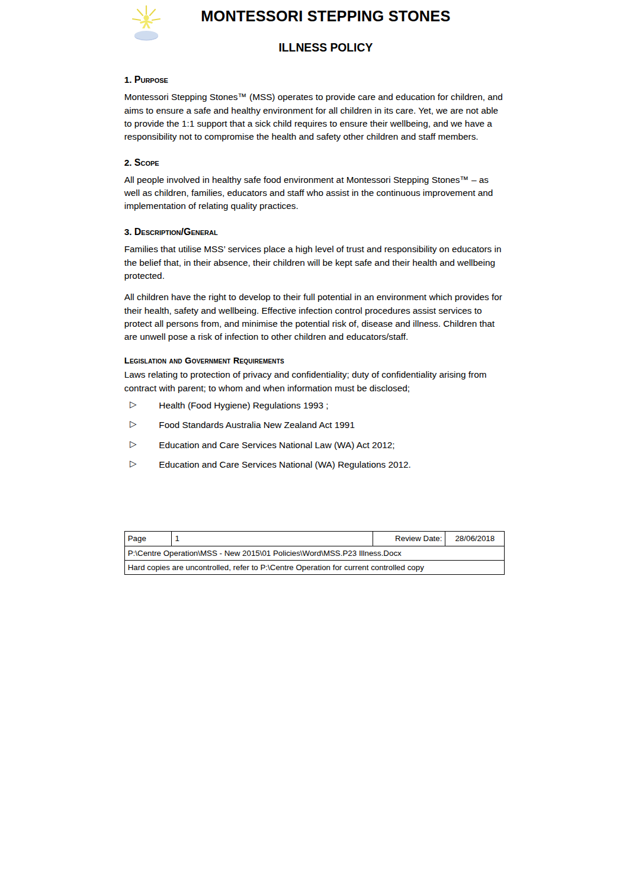MONTESSORI STEPPING STONES
ILLNESS POLICY
1. Purpose
Montessori Stepping Stones™ (MSS) operates to provide care and education for children, and aims to ensure a safe and healthy environment for all children in its care. Yet, we are not able to provide the 1:1 support that a sick child requires to ensure their wellbeing, and we have a responsibility not to compromise the health and safety other children and staff members.
2. Scope
All people involved in healthy safe food environment at Montessori Stepping Stones™ – as well as children, families, educators and staff who assist in the continuous improvement and implementation of relating quality practices.
3. Description/General
Families that utilise MSS’ services place a high level of trust and responsibility on educators in the belief that, in their absence, their children will be kept safe and their health and wellbeing protected.
All children have the right to develop to their full potential in an environment which provides for their health, safety and wellbeing. Effective infection control procedures assist services to protect all persons from, and minimise the potential risk of, disease and illness. Children that are unwell pose a risk of infection to other children and educators/staff.
Legislation and Government Requirements
Laws relating to protection of privacy and confidentiality; duty of confidentiality arising from contract with parent; to whom and when information must be disclosed;
Health (Food Hygiene) Regulations 1993 ;
Food Standards Australia New Zealand Act 1991
Education and Care Services National Law (WA) Act 2012;
Education and Care Services National (WA) Regulations 2012.
| Page | 1 | Review Date: | 28/06/2018 |
| P:\Centre Operation\MSS - New 2015\01 Policies\Word\MSS.P23 Illness.Docx |
| Hard copies are uncontrolled, refer to P:\Centre Operation for current controlled copy |